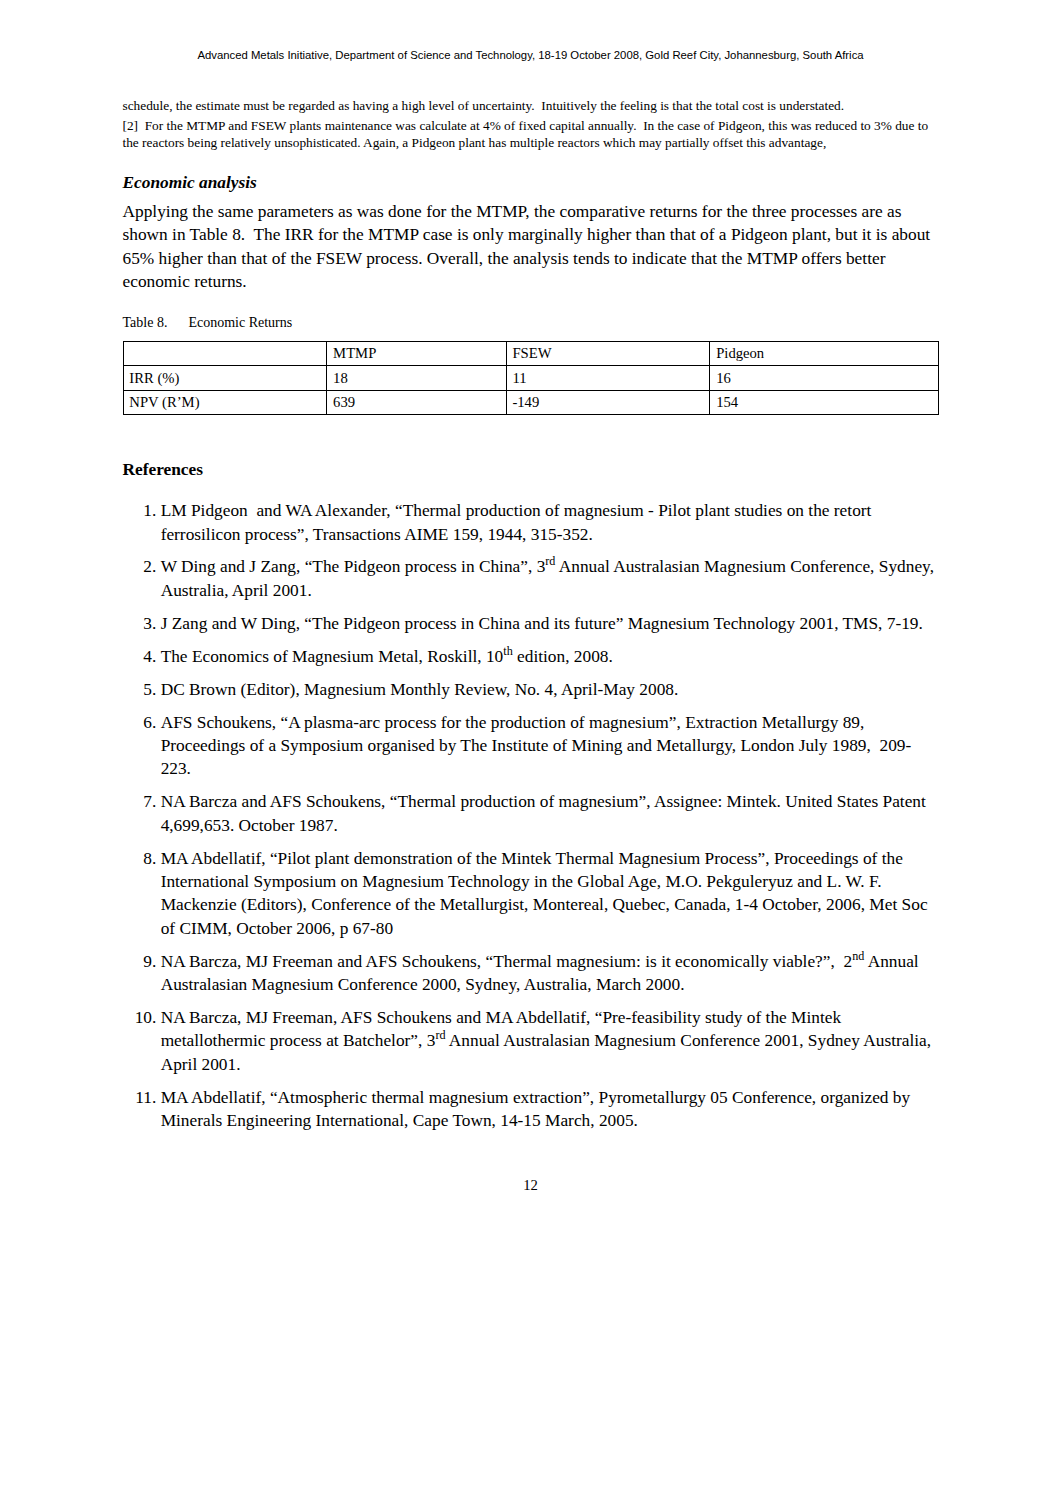Advanced Metals Initiative, Department of Science and Technology, 18-19 October 2008, Gold Reef City, Johannesburg, South Africa
schedule, the estimate must be regarded as having a high level of uncertainty. Intuitively the feeling is that the total cost is understated.
[2] For the MTMP and FSEW plants maintenance was calculate at 4% of fixed capital annually. In the case of Pidgeon, this was reduced to 3% due to the reactors being relatively unsophisticated. Again, a Pidgeon plant has multiple reactors which may partially offset this advantage,
Economic analysis
Applying the same parameters as was done for the MTMP, the comparative returns for the three processes are as shown in Table 8. The IRR for the MTMP case is only marginally higher than that of a Pidgeon plant, but it is about 65% higher than that of the FSEW process. Overall, the analysis tends to indicate that the MTMP offers better economic returns.
Table 8. Economic Returns
| | MTMP | FSEW | Pidgeon |
| IRR (%) | 18 | 11 | 16 |
| NPV (R’M) | 639 | -149 | 154 |
References
LM Pidgeon and WA Alexander, “Thermal production of magnesium - Pilot plant studies on the retort ferrosilicon process”, Transactions AIME 159, 1944, 315-352.
W Ding and J Zang, “The Pidgeon process in China”, 3rd Annual Australasian Magnesium Conference, Sydney, Australia, April 2001.
J Zang and W Ding, “The Pidgeon process in China and its future” Magnesium Technology 2001, TMS, 7-19.
The Economics of Magnesium Metal, Roskill, 10th edition, 2008.
DC Brown (Editor), Magnesium Monthly Review, No. 4, April-May 2008.
AFS Schoukens, “A plasma-arc process for the production of magnesium”, Extraction Metallurgy 89, Proceedings of a Symposium organised by The Institute of Mining and Metallurgy, London July 1989, 209-223.
NA Barcza and AFS Schoukens, “Thermal production of magnesium”, Assignee: Mintek. United States Patent 4,699,653. October 1987.
MA Abdellatif, “Pilot plant demonstration of the Mintek Thermal Magnesium Process”, Proceedings of the International Symposium on Magnesium Technology in the Global Age, M.O. Pekguleryuz and L. W. F. Mackenzie (Editors), Conference of the Metallurgist, Montereal, Quebec, Canada, 1-4 October, 2006, Met Soc of CIMM, October 2006, p 67-80
NA Barcza, MJ Freeman and AFS Schoukens, “Thermal magnesium: is it economically viable?”, 2nd Annual Australasian Magnesium Conference 2000, Sydney, Australia, March 2000.
NA Barcza, MJ Freeman, AFS Schoukens and MA Abdellatif, “Pre-feasibility study of the Mintek metallothermic process at Batchelor”, 3rd Annual Australasian Magnesium Conference 2001, Sydney Australia, April 2001.
MA Abdellatif, “Atmospheric thermal magnesium extraction”, Pyrometallurgy 05 Conference, organized by Minerals Engineering International, Cape Town, 14-15 March, 2005.
12